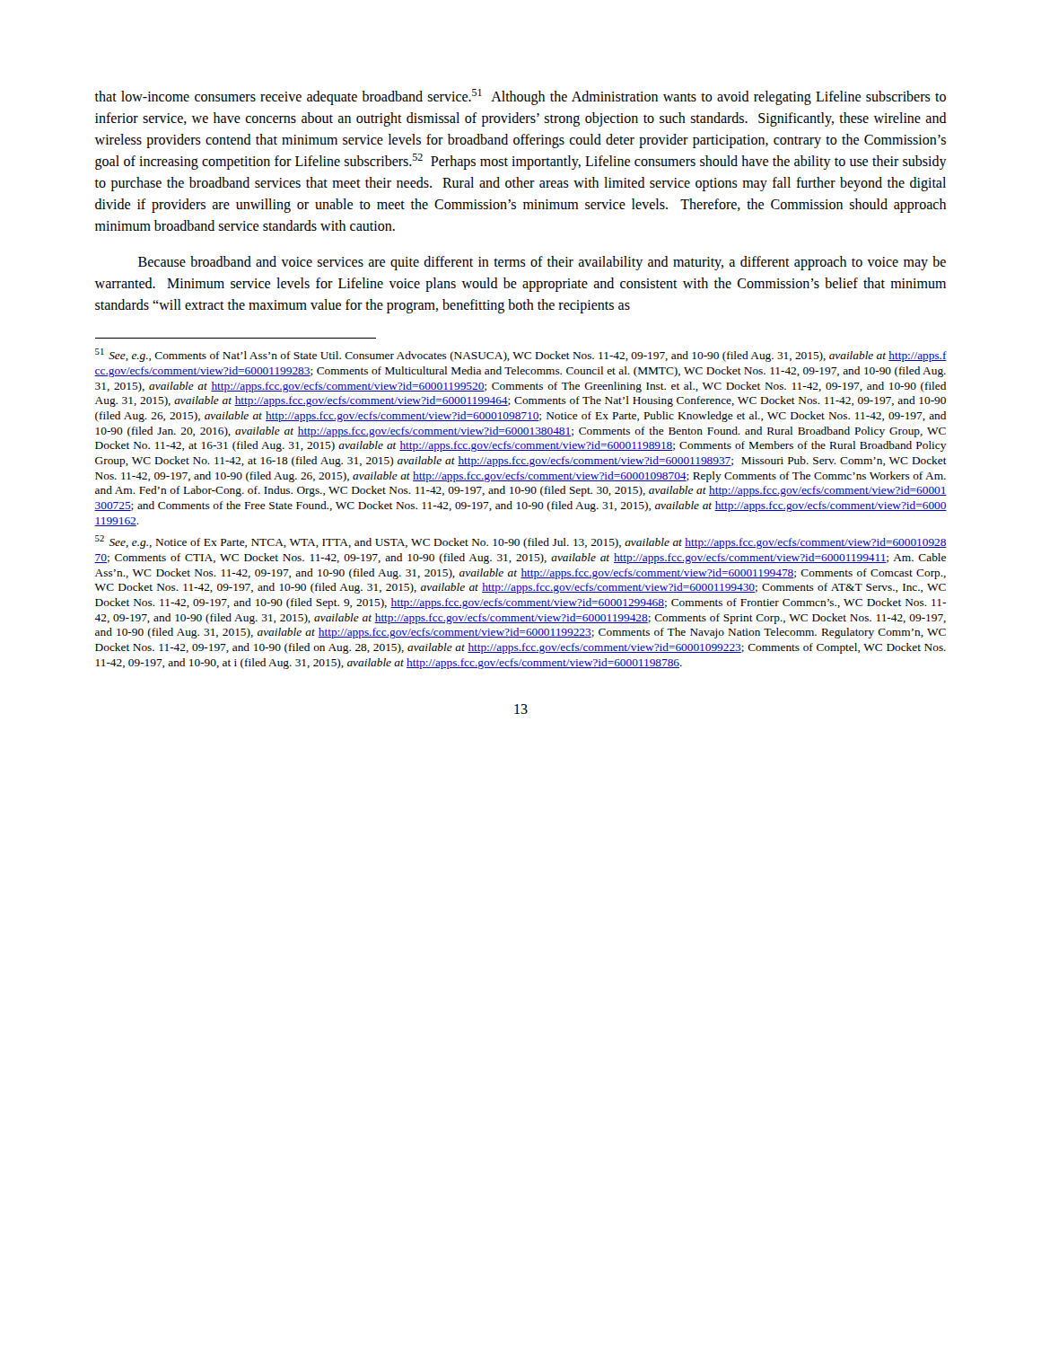that low-income consumers receive adequate broadband service.51 Although the Administration wants to avoid relegating Lifeline subscribers to inferior service, we have concerns about an outright dismissal of providers’ strong objection to such standards. Significantly, these wireline and wireless providers contend that minimum service levels for broadband offerings could deter provider participation, contrary to the Commission’s goal of increasing competition for Lifeline subscribers.52 Perhaps most importantly, Lifeline consumers should have the ability to use their subsidy to purchase the broadband services that meet their needs. Rural and other areas with limited service options may fall further beyond the digital divide if providers are unwilling or unable to meet the Commission’s minimum service levels. Therefore, the Commission should approach minimum broadband service standards with caution.
Because broadband and voice services are quite different in terms of their availability and maturity, a different approach to voice may be warranted. Minimum service levels for Lifeline voice plans would be appropriate and consistent with the Commission’s belief that minimum standards “will extract the maximum value for the program, benefitting both the recipients as
51 See, e.g., Comments of Nat’l Ass’n of State Util. Consumer Advocates (NASUCA), WC Docket Nos. 11-42, 09-197, and 10-90 (filed Aug. 31, 2015), available at http://apps.fcc.gov/ecfs/comment/view?id=60001199283; Comments of Multicultural Media and Telecomms. Council et al. (MMTC), WC Docket Nos. 11-42, 09-197, and 10-90 (filed Aug. 31, 2015), available at http://apps.fcc.gov/ecfs/comment/view?id=60001199520; Comments of The Greenlining Inst. et al., WC Docket Nos. 11-42, 09-197, and 10-90 (filed Aug. 31, 2015), available at http://apps.fcc.gov/ecfs/comment/view?id=60001199464; Comments of The Nat’l Housing Conference, WC Docket Nos. 11-42, 09-197, and 10-90 (filed Aug. 26, 2015), available at http://apps.fcc.gov/ecfs/comment/view?id=60001098710; Notice of Ex Parte, Public Knowledge et al., WC Docket Nos. 11-42, 09-197, and 10-90 (filed Jan. 20, 2016), available at http://apps.fcc.gov/ecfs/comment/view?id=60001380481; Comments of the Benton Found. and Rural Broadband Policy Group, WC Docket No. 11-42, at 16-31 (filed Aug. 31, 2015) available at http://apps.fcc.gov/ecfs/comment/view?id=60001198918; Comments of Members of the Rural Broadband Policy Group, WC Docket No. 11-42, at 16-18 (filed Aug. 31, 2015) available at http://apps.fcc.gov/ecfs/comment/view?id=60001198937; Missouri Pub. Serv. Comm’n, WC Docket Nos. 11-42, 09-197, and 10-90 (filed Aug. 26, 2015), available at http://apps.fcc.gov/ecfs/comment/view?id=60001098704; Reply Comments of The Commc’ns Workers of Am. and Am. Fed’n of Labor-Cong. of. Indus. Orgs., WC Docket Nos. 11-42, 09-197, and 10-90 (filed Sept. 30, 2015), available at http://apps.fcc.gov/ecfs/comment/view?id=60001300725; and Comments of the Free State Found., WC Docket Nos. 11-42, 09-197, and 10-90 (filed Aug. 31, 2015), available at http://apps.fcc.gov/ecfs/comment/view?id=60001199162.
52 See, e.g., Notice of Ex Parte, NTCA, WTA, ITTA, and USTA, WC Docket No. 10-90 (filed Jul. 13, 2015), available at http://apps.fcc.gov/ecfs/comment/view?id=60001092870; Comments of CTIA, WC Docket Nos. 11-42, 09-197, and 10-90 (filed Aug. 31, 2015), available at http://apps.fcc.gov/ecfs/comment/view?id=60001199411; Am. Cable Ass’n., WC Docket Nos. 11-42, 09-197, and 10-90 (filed Aug. 31, 2015), available at http://apps.fcc.gov/ecfs/comment/view?id=60001199478; Comments of Comcast Corp., WC Docket Nos. 11-42, 09-197, and 10-90 (filed Aug. 31, 2015), available at http://apps.fcc.gov/ecfs/comment/view?id=60001199430; Comments of AT&T Servs., Inc., WC Docket Nos. 11-42, 09-197, and 10-90 (filed Sept. 9, 2015), http://apps.fcc.gov/ecfs/comment/view?id=60001299468; Comments of Frontier Commcn’s., WC Docket Nos. 11-42, 09-197, and 10-90 (filed Aug. 31, 2015), available at http://apps.fcc.gov/ecfs/comment/view?id=60001199428; Comments of Sprint Corp., WC Docket Nos. 11-42, 09-197, and 10-90 (filed Aug. 31, 2015), available at http://apps.fcc.gov/ecfs/comment/view?id=60001199223; Comments of The Navajo Nation Telecomm. Regulatory Comm’n, WC Docket Nos. 11-42, 09-197, and 10-90 (filed on Aug. 28, 2015), available at http://apps.fcc.gov/ecfs/comment/view?id=60001099223; Comments of Comptel, WC Docket Nos. 11-42, 09-197, and 10-90, at i (filed Aug. 31, 2015), available at http://apps.fcc.gov/ecfs/comment/view?id=60001198786.
13